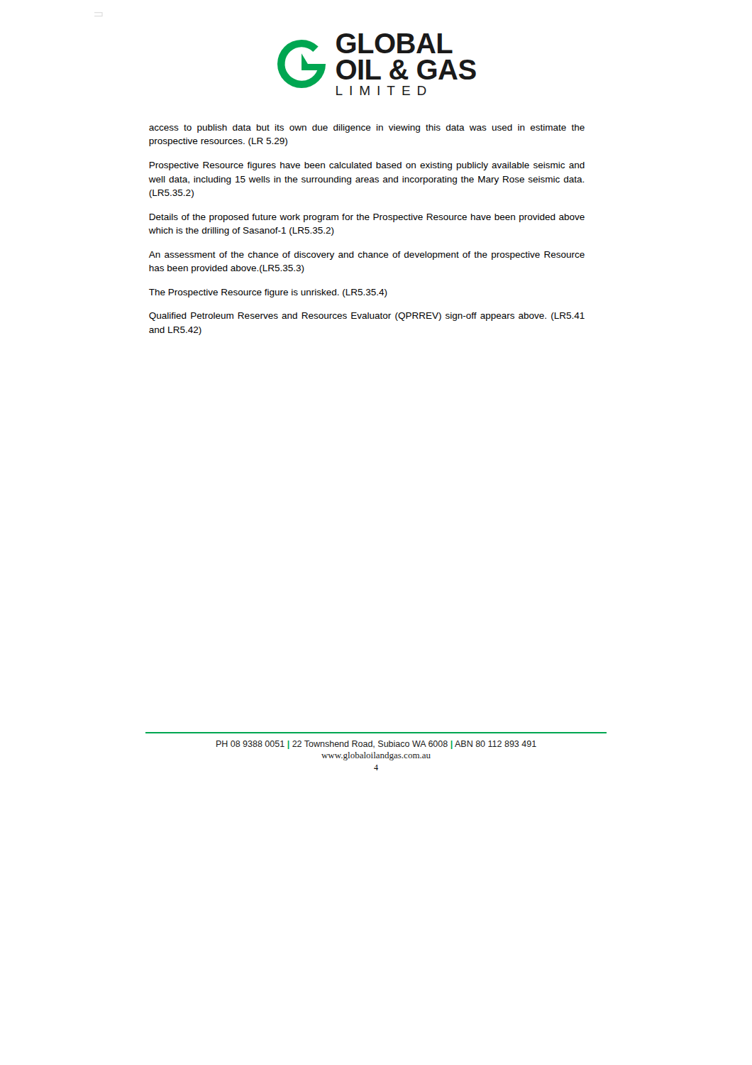For personal use only
GLOBAL OIL & GAS LIMITED
access to publish data but its own due diligence in viewing this data was used in estimate the prospective resources. (LR 5.29)
Prospective Resource figures have been calculated based on existing publicly available seismic and well data, including 15 wells in the surrounding areas and incorporating the Mary Rose seismic data. (LR5.35.2)
Details of the proposed future work program for the Prospective Resource have been provided above which is the drilling of Sasanof-1 (LR5.35.2)
An assessment of the chance of discovery and chance of development of the prospective Resource has been provided above.(LR5.35.3)
The Prospective Resource figure is unrisked. (LR5.35.4)
Qualified Petroleum Reserves and Resources Evaluator (QPRREV) sign-off appears above. (LR5.41 and LR5.42)
PH 08 9388 0051 | 22 Townshend Road, Subiaco WA 6008 | ABN 80 112 893 491
www.globaloilandgas.com.au
4